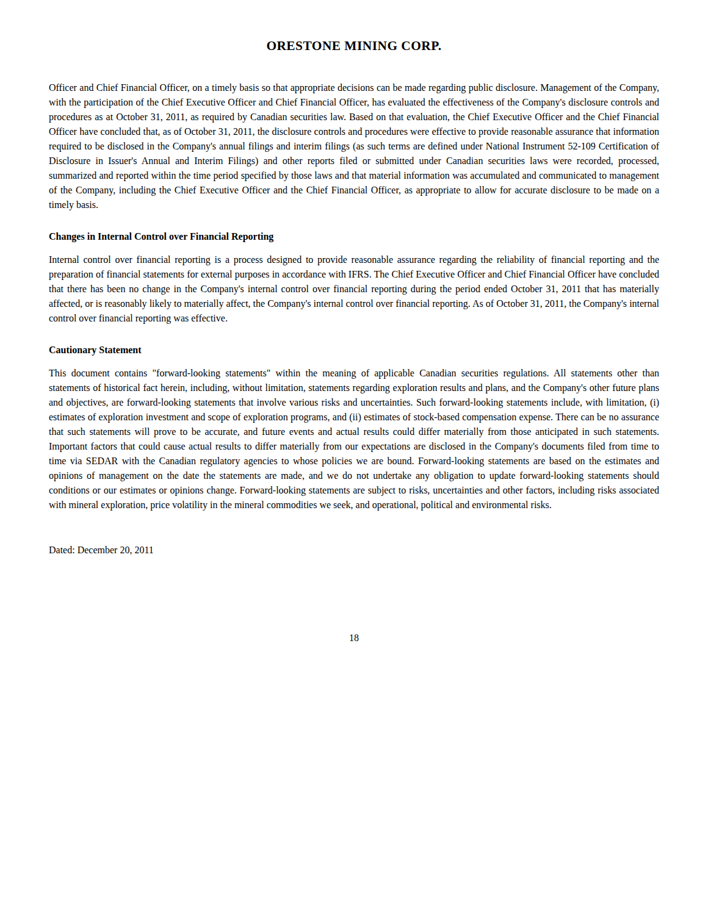ORESTONE MINING CORP.
Officer and Chief Financial Officer, on a timely basis so that appropriate decisions can be made regarding public disclosure. Management of the Company, with the participation of the Chief Executive Officer and Chief Financial Officer, has evaluated the effectiveness of the Company's disclosure controls and procedures as at October 31, 2011, as required by Canadian securities law. Based on that evaluation, the Chief Executive Officer and the Chief Financial Officer have concluded that, as of October 31, 2011, the disclosure controls and procedures were effective to provide reasonable assurance that information required to be disclosed in the Company's annual filings and interim filings (as such terms are defined under National Instrument 52-109 Certification of Disclosure in Issuer's Annual and Interim Filings) and other reports filed or submitted under Canadian securities laws were recorded, processed, summarized and reported within the time period specified by those laws and that material information was accumulated and communicated to management of the Company, including the Chief Executive Officer and the Chief Financial Officer, as appropriate to allow for accurate disclosure to be made on a timely basis.
Changes in Internal Control over Financial Reporting
Internal control over financial reporting is a process designed to provide reasonable assurance regarding the reliability of financial reporting and the preparation of financial statements for external purposes in accordance with IFRS. The Chief Executive Officer and Chief Financial Officer have concluded that there has been no change in the Company's internal control over financial reporting during the period ended October 31, 2011 that has materially affected, or is reasonably likely to materially affect, the Company's internal control over financial reporting. As of October 31, 2011, the Company's internal control over financial reporting was effective.
Cautionary Statement
This document contains "forward-looking statements" within the meaning of applicable Canadian securities regulations. All statements other than statements of historical fact herein, including, without limitation, statements regarding exploration results and plans, and the Company's other future plans and objectives, are forward-looking statements that involve various risks and uncertainties. Such forward-looking statements include, with limitation, (i) estimates of exploration investment and scope of exploration programs, and (ii) estimates of stock-based compensation expense. There can be no assurance that such statements will prove to be accurate, and future events and actual results could differ materially from those anticipated in such statements. Important factors that could cause actual results to differ materially from our expectations are disclosed in the Company's documents filed from time to time via SEDAR with the Canadian regulatory agencies to whose policies we are bound. Forward-looking statements are based on the estimates and opinions of management on the date the statements are made, and we do not undertake any obligation to update forward-looking statements should conditions or our estimates or opinions change. Forward-looking statements are subject to risks, uncertainties and other factors, including risks associated with mineral exploration, price volatility in the mineral commodities we seek, and operational, political and environmental risks.
Dated: December 20, 2011
18